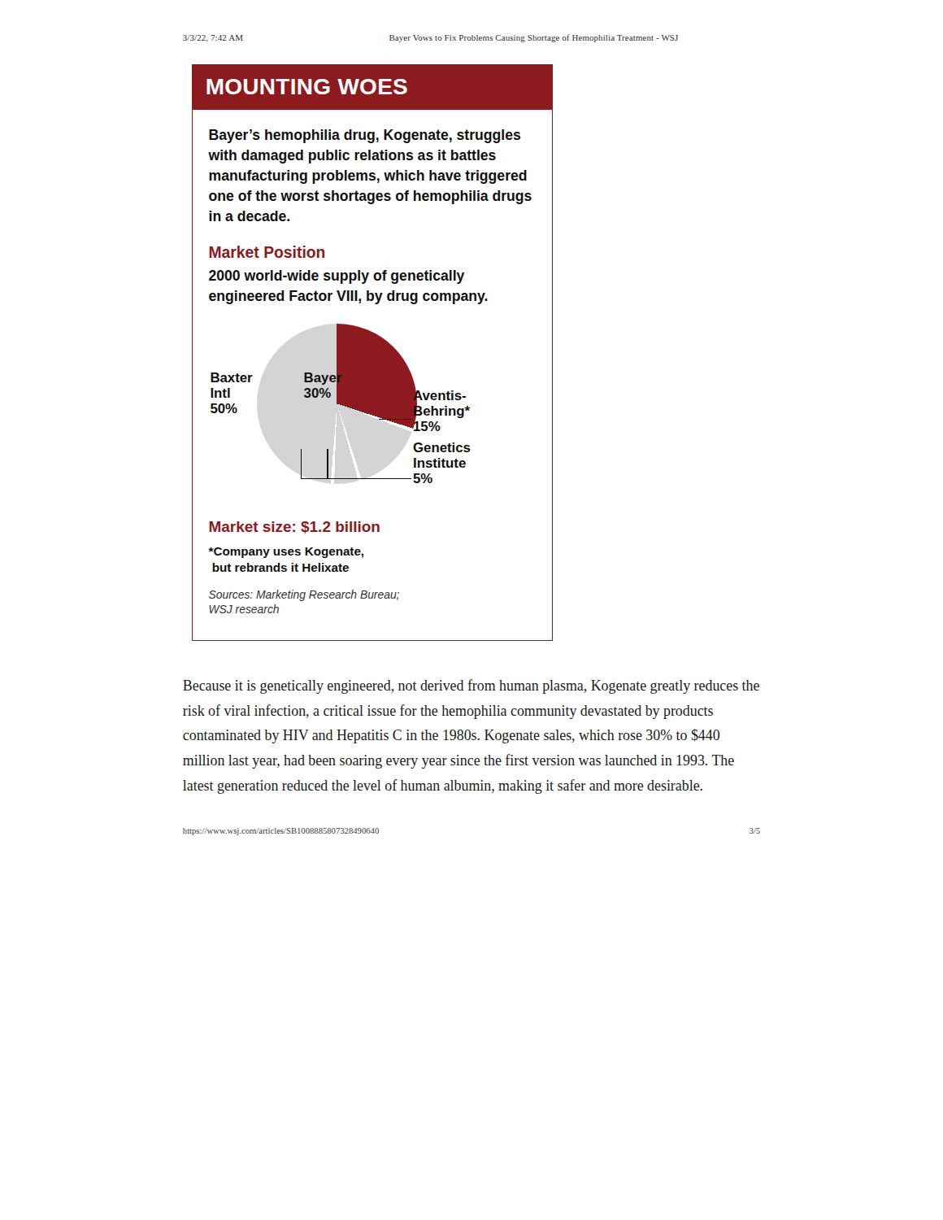3/3/22, 7:42 AM Bayer Vows to Fix Problems Causing Shortage of Hemophilia Treatment - WSJ
MOUNTING WOES
Bayer’s hemophilia drug, Kogenate, struggles with damaged public relations as it battles manufacturing problems, which have triggered one of the worst shortages of hemophilia drugs in a decade.
Market Position
2000 world-wide supply of genetically engineered Factor VIII, by drug company.
Baxter
Intl
50%
Bayer
30%
Aventis-
Behring*
15%
Genetics
Institute
5%
Market size: $1.2 billion
*Company uses Kogenate,
but rebrands it Helixate
Sources: Marketing Research Bureau;
WSJ research
Because it is genetically engineered, not derived from human plasma, Kogenate greatly reduces the risk of viral infection, a critical issue for the hemophilia community devastated by products contaminated by HIV and Hepatitis C in the 1980s. Kogenate sales, which rose 30% to $440 million last year, had been soaring every year since the first version was launched in 1993. The latest generation reduced the level of human albumin, making it safer and more desirable.
https://www.wsj.com/articles/SB1008885807328490640 3/5